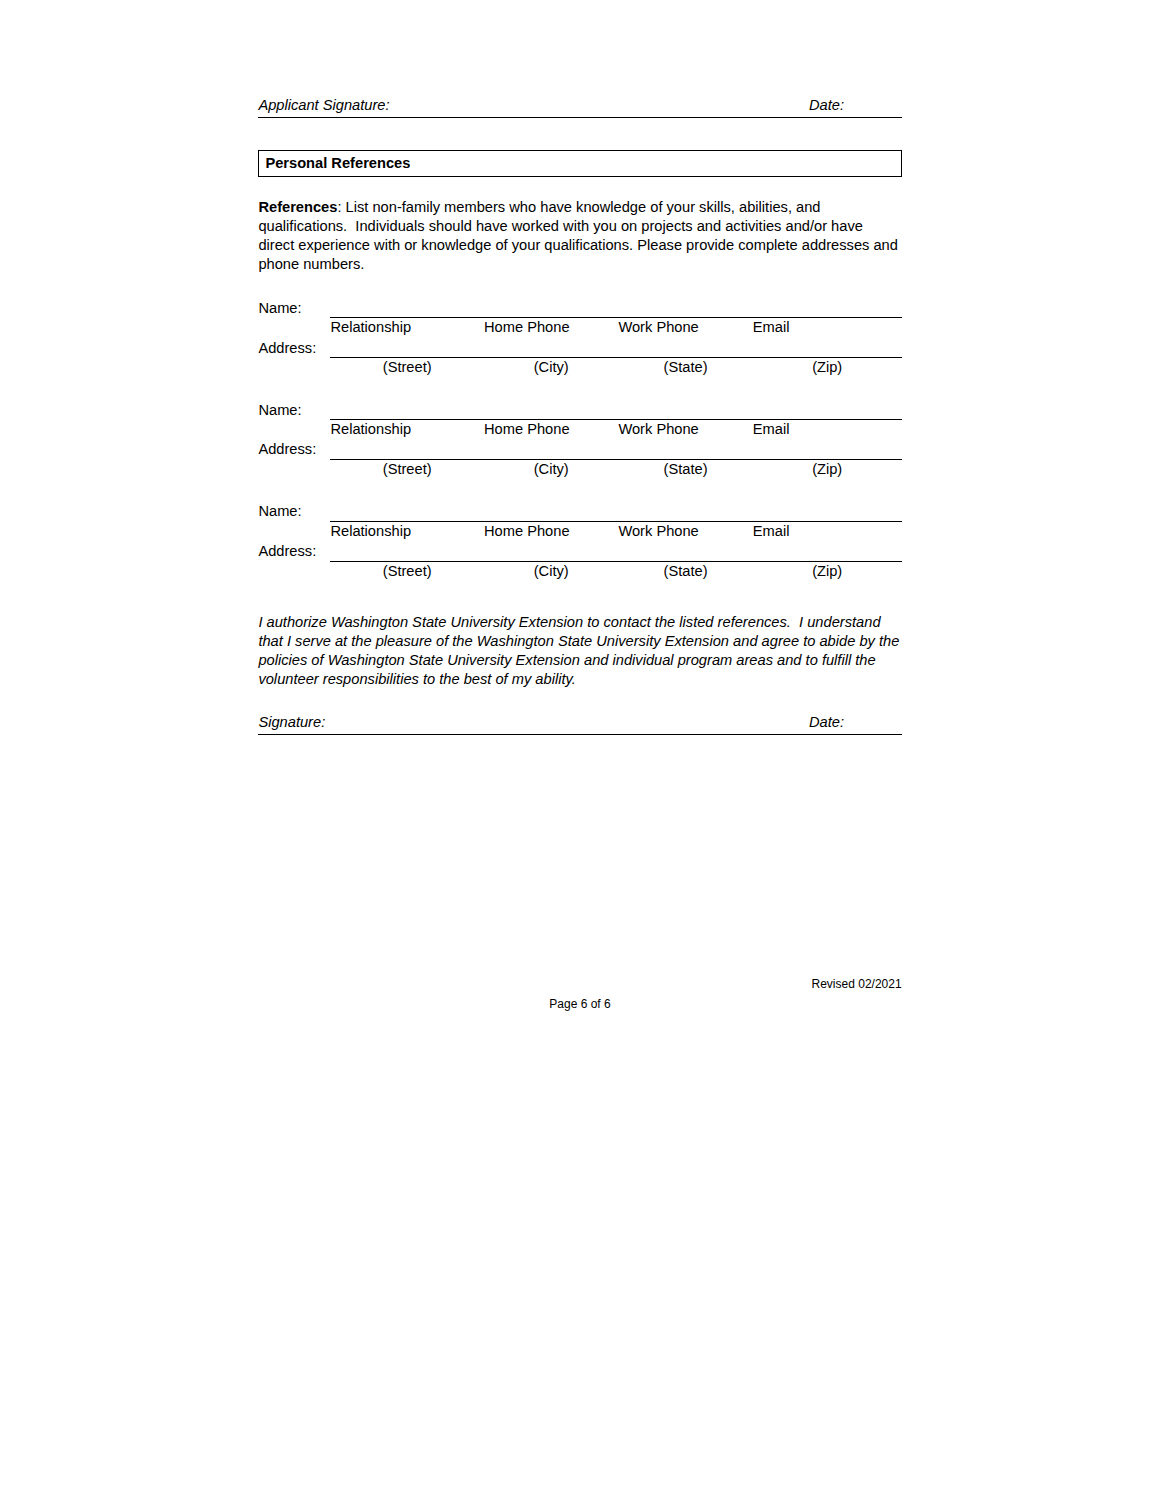Applicant Signature: Date:
Personal References
References: List non-family members who have knowledge of your skills, abilities, and qualifications. Individuals should have worked with you on projects and activities and/or have direct experience with or knowledge of your qualifications. Please provide complete addresses and phone numbers.
| Name: | |
| | Relationship | Home Phone | Work Phone | Email |
| Address: | |
| | (Street) | (City) | (State) | (Zip) |
| Name: | |
| | Relationship | Home Phone | Work Phone | Email |
| Address: | |
| | (Street) | (City) | (State) | (Zip) |
| Name: | |
| | Relationship | Home Phone | Work Phone | Email |
| Address: | |
| | (Street) | (City) | (State) | (Zip) |
I authorize Washington State University Extension to contact the listed references. I understand that I serve at the pleasure of the Washington State University Extension and agree to abide by the policies of Washington State University Extension and individual program areas and to fulfill the volunteer responsibilities to the best of my ability.
Signature: Date:
Revised 02/2021
Page 6 of 6